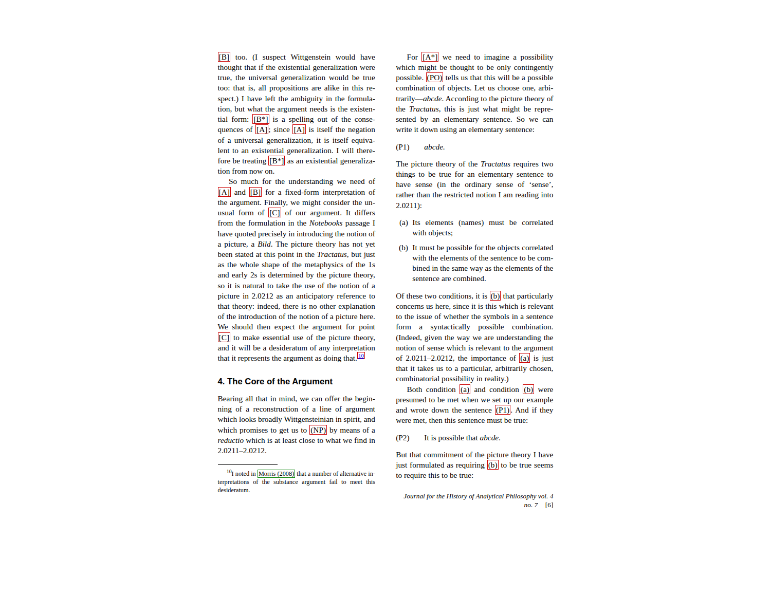[B] too. (I suspect Wittgenstein would have thought that if the existential generalization were true, the universal generalization would be true too: that is, all propositions are alike in this respect.) I have left the ambiguity in the formulation, but what the argument needs is the existential form: [B*] is a spelling out of the consequences of [A]; since [A] is itself the negation of a universal generalization, it is itself equivalent to an existential generalization. I will therefore be treating [B*] as an existential generalization from now on.
So much for the understanding we need of [A] and [B] for a fixed-form interpretation of the argument. Finally, we might consider the unusual form of [C] of our argument. It differs from the formulation in the Notebooks passage I have quoted precisely in introducing the notion of a picture, a Bild. The picture theory has not yet been stated at this point in the Tractatus, but just as the whole shape of the metaphysics of the 1s and early 2s is determined by the picture theory, so it is natural to take the use of the notion of a picture in 2.0212 as an anticipatory reference to that theory: indeed, there is no other explanation of the introduction of the notion of a picture here. We should then expect the argument for point [C] to make essential use of the picture theory, and it will be a desideratum of any interpretation that it represents the argument as doing that.10
4. The Core of the Argument
Bearing all that in mind, we can offer the beginning of a reconstruction of a line of argument which looks broadly Wittgensteinian in spirit, and which promises to get us to (NP) by means of a reductio which is at least close to what we find in 2.0211–2.0212.
10I noted in Morris (2008) that a number of alternative interpretations of the substance argument fail to meet this desideratum.
For [A*] we need to imagine a possibility which might be thought to be only contingently possible. (PO) tells us that this will be a possible combination of objects. Let us choose one, arbitrarily—abcde. According to the picture theory of the Tractatus, this is just what might be represented by an elementary sentence. So we can write it down using an elementary sentence:
(P1)
abcde.
The picture theory of the Tractatus requires two things to be true for an elementary sentence to have sense (in the ordinary sense of ‘sense’, rather than the restricted notion I am reading into 2.0211):
(a) Its elements (names) must be correlated with objects;
(b) It must be possible for the objects correlated with the elements of the sentence to be combined in the same way as the elements of the sentence are combined.
Of these two conditions, it is (b) that particularly concerns us here, since it is this which is relevant to the issue of whether the symbols in a sentence form a syntactically possible combination. (Indeed, given the way we are understanding the notion of sense which is relevant to the argument of 2.0211–2.0212, the importance of (a) is just that it takes us to a particular, arbitrarily chosen, combinatorial possibility in reality.)
Both condition (a) and condition (b) were presumed to be met when we set up our example and wrote down the sentence (P1). And if they were met, then this sentence must be true:
(P2)
It is possible that abcde.
But that commitment of the picture theory I have just formulated as requiring (b) to be true seems to require this to be true:
Journal for the History of Analytical Philosophy vol. 4 no. 7[6]